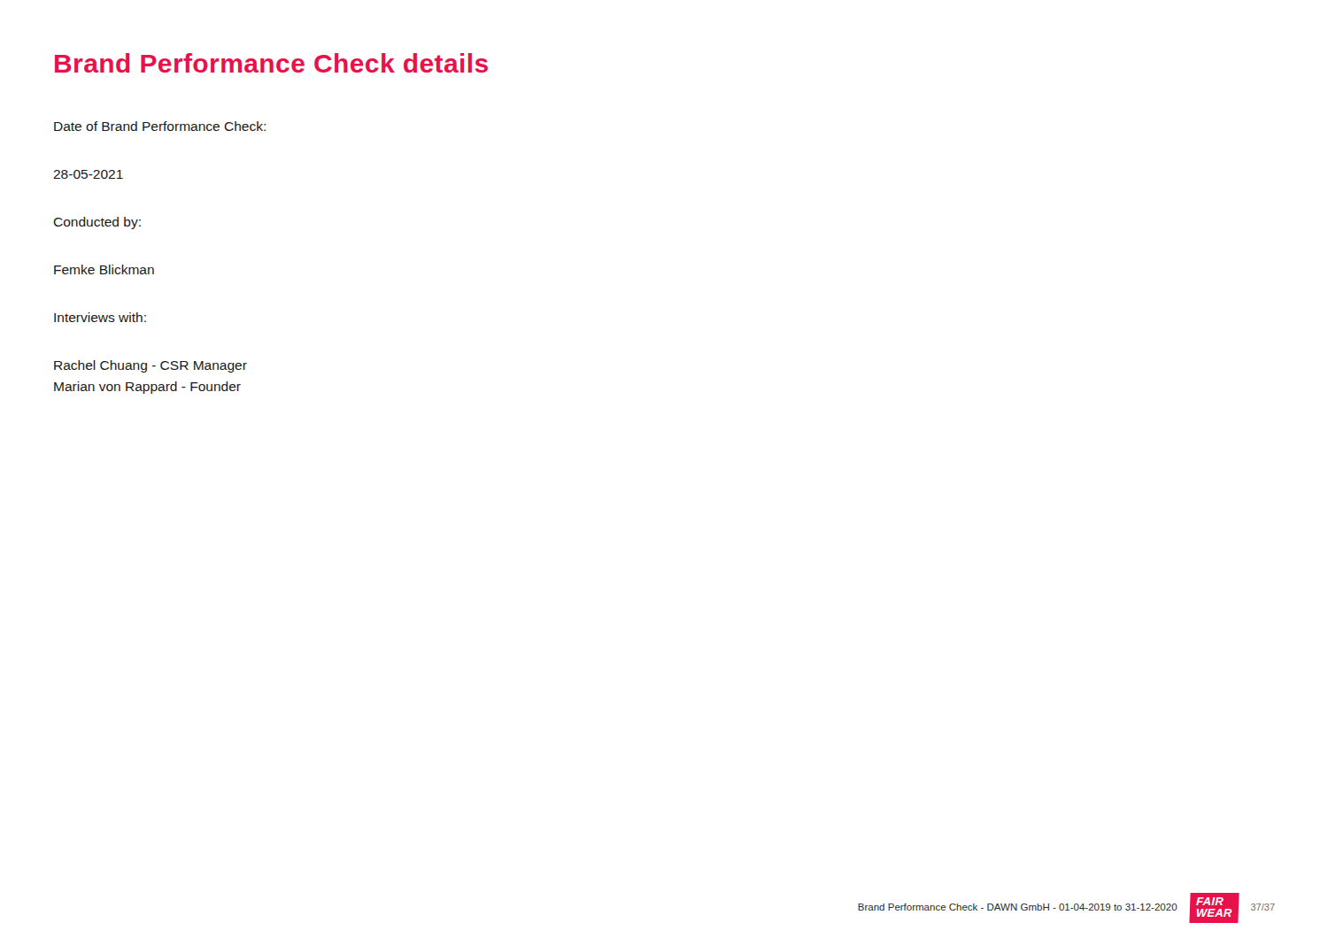Brand Performance Check details
Date of Brand Performance Check:
28-05-2021
Conducted by:
Femke Blickman
Interviews with:
Rachel Chuang - CSR Manager Marian von Rappard - Founder
Brand Performance Check - DAWN GmbH - 01-04-2019 to 31-12-2020
FAIR WEAR
37/37